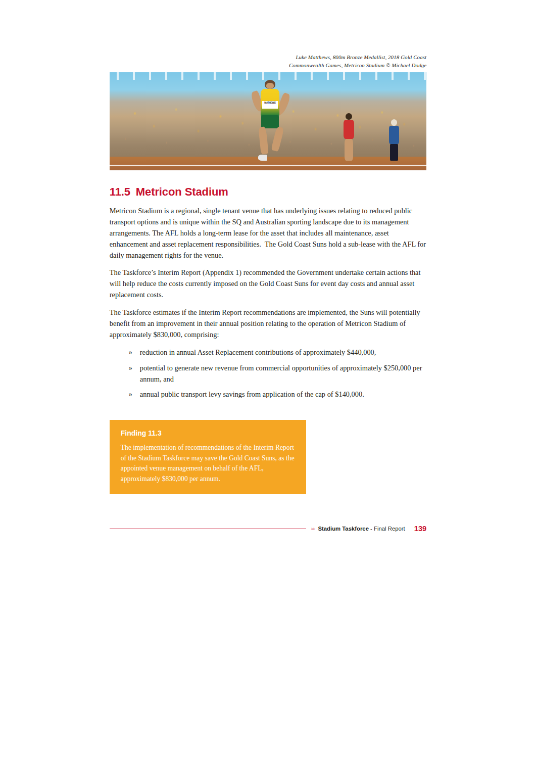Luke Matthews, 800m Bronze Medallist, 2018 Gold Coast
Commonwealth Games, Metricon Stadium © Michael Dodge
MATHEWS
11.5 Metricon Stadium
Metricon Stadium is a regional, single tenant venue that has underlying issues relating to reduced public transport options and is unique within the SQ and Australian sporting landscape due to its management arrangements. The AFL holds a long-term lease for the asset that includes all maintenance, asset enhancement and asset replacement responsibilities. The Gold Coast Suns hold a sub-lease with the AFL for daily management rights for the venue.
The Taskforce’s Interim Report (Appendix 1) recommended the Government undertake certain actions that will help reduce the costs currently imposed on the Gold Coast Suns for event day costs and annual asset replacement costs.
The Taskforce estimates if the Interim Report recommendations are implemented, the Suns will potentially benefit from an improvement in their annual position relating to the operation of Metricon Stadium of approximately $830,000, comprising:
reduction in annual Asset Replacement contributions of approximately $440,000,
potential to generate new revenue from commercial opportunities of approximately $250,000 per annum, and
annual public transport levy savings from application of the cap of $140,000.
Finding 11.3
The implementation of recommendations of the Interim Report of the Stadium Taskforce may save the Gold Coast Suns, as the appointed venue management on behalf of the AFL, approximately $830,000 per annum.
›› Stadium Taskforce - Final Report
139